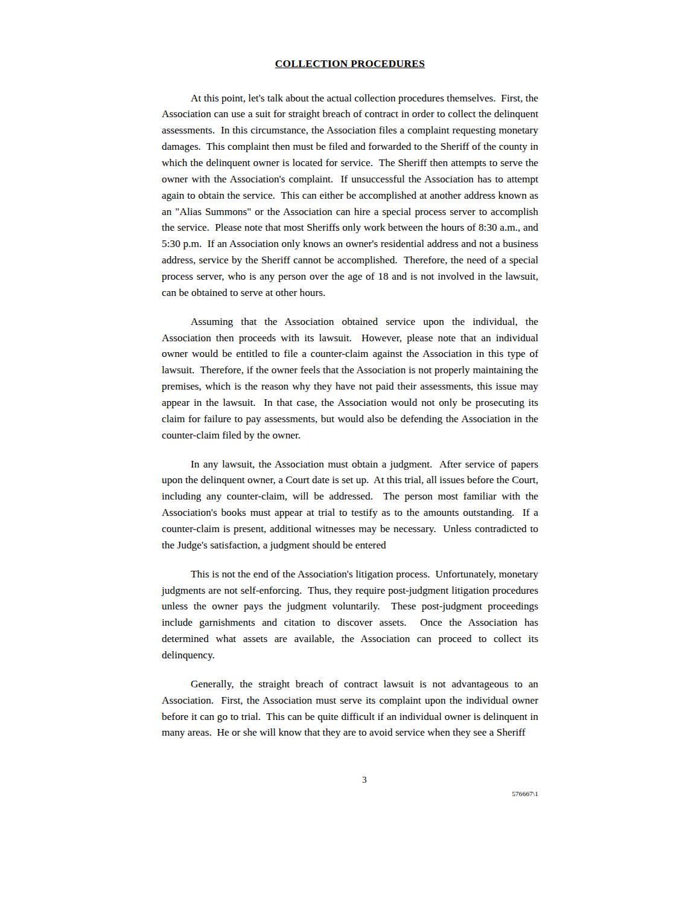COLLECTION PROCEDURES
At this point, let's talk about the actual collection procedures themselves. First, the Association can use a suit for straight breach of contract in order to collect the delinquent assessments. In this circumstance, the Association files a complaint requesting monetary damages. This complaint then must be filed and forwarded to the Sheriff of the county in which the delinquent owner is located for service. The Sheriff then attempts to serve the owner with the Association's complaint. If unsuccessful the Association has to attempt again to obtain the service. This can either be accomplished at another address known as an "Alias Summons" or the Association can hire a special process server to accomplish the service. Please note that most Sheriffs only work between the hours of 8:30 a.m., and 5:30 p.m. If an Association only knows an owner's residential address and not a business address, service by the Sheriff cannot be accomplished. Therefore, the need of a special process server, who is any person over the age of 18 and is not involved in the lawsuit, can be obtained to serve at other hours.
Assuming that the Association obtained service upon the individual, the Association then proceeds with its lawsuit. However, please note that an individual owner would be entitled to file a counter-claim against the Association in this type of lawsuit. Therefore, if the owner feels that the Association is not properly maintaining the premises, which is the reason why they have not paid their assessments, this issue may appear in the lawsuit. In that case, the Association would not only be prosecuting its claim for failure to pay assessments, but would also be defending the Association in the counter-claim filed by the owner.
In any lawsuit, the Association must obtain a judgment. After service of papers upon the delinquent owner, a Court date is set up. At this trial, all issues before the Court, including any counter-claim, will be addressed. The person most familiar with the Association's books must appear at trial to testify as to the amounts outstanding. If a counter-claim is present, additional witnesses may be necessary. Unless contradicted to the Judge's satisfaction, a judgment should be entered
This is not the end of the Association's litigation process. Unfortunately, monetary judgments are not self-enforcing. Thus, they require post-judgment litigation procedures unless the owner pays the judgment voluntarily. These post-judgment proceedings include garnishments and citation to discover assets. Once the Association has determined what assets are available, the Association can proceed to collect its delinquency.
Generally, the straight breach of contract lawsuit is not advantageous to an Association. First, the Association must serve its complaint upon the individual owner before it can go to trial. This can be quite difficult if an individual owner is delinquent in many areas. He or she will know that they are to avoid service when they see a Sheriff
3
576667\1